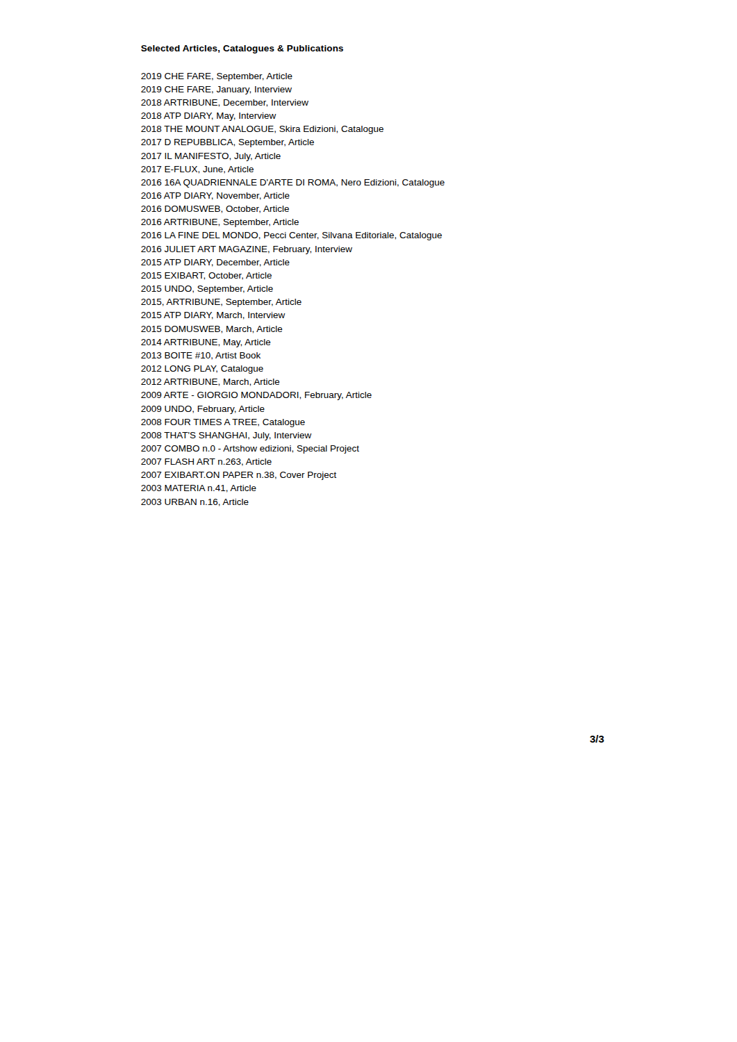Selected Articles, Catalogues & Publications
2019 CHE FARE, September, Article
2019 CHE FARE, January, Interview
2018 ARTRIBUNE, December, Interview
2018 ATP DIARY, May, Interview
2018 THE MOUNT ANALOGUE, Skira Edizioni, Catalogue
2017 D REPUBBLICA, September, Article
2017 IL MANIFESTO, July, Article
2017 E-FLUX, June, Article
2016 16A QUADRIENNALE D'ARTE DI ROMA, Nero Edizioni, Catalogue
2016 ATP DIARY, November, Article
2016 DOMUSWEB, October, Article
2016 ARTRIBUNE, September, Article
2016 LA FINE DEL MONDO, Pecci Center, Silvana Editoriale, Catalogue
2016 JULIET ART MAGAZINE, February, Interview
2015 ATP DIARY, December, Article
2015 EXIBART, October, Article
2015 UNDO, September, Article
2015, ARTRIBUNE, September, Article
2015 ATP DIARY, March, Interview
2015 DOMUSWEB, March, Article
2014 ARTRIBUNE, May, Article
2013 BOITE #10, Artist Book
2012 LONG PLAY, Catalogue
2012 ARTRIBUNE, March, Article
2009 ARTE - GIORGIO MONDADORI, February, Article
2009 UNDO, February, Article
2008 FOUR TIMES A TREE, Catalogue
2008 THAT'S SHANGHAI, July, Interview
2007 COMBO n.0 - Artshow edizioni, Special Project
2007 FLASH ART n.263, Article
2007 EXIBART.ON PAPER n.38, Cover Project
2003 MATERIA n.41, Article
2003 URBAN n.16, Article
3/3